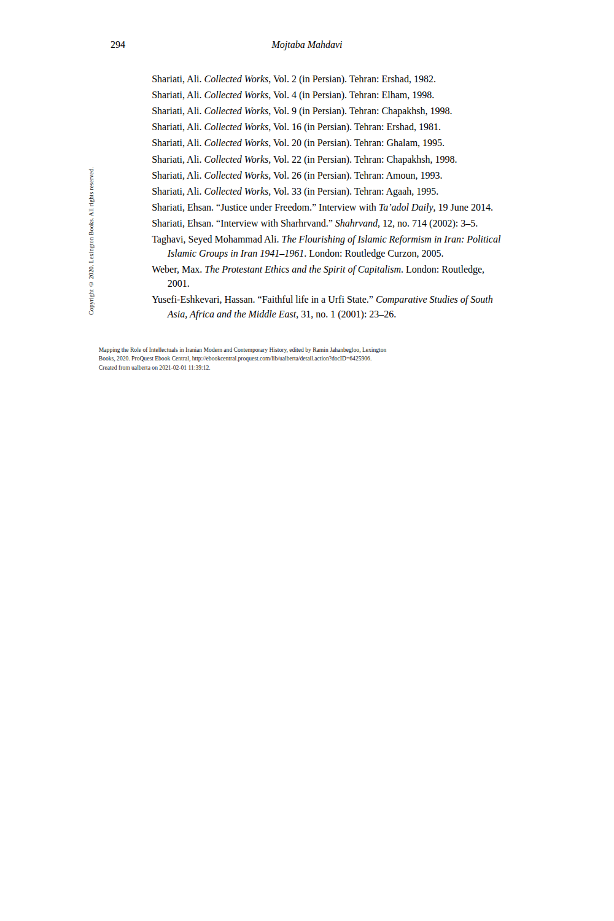294 Mojtaba Mahdavi
Shariati, Ali. Collected Works, Vol. 2 (in Persian). Tehran: Ershad, 1982.
Shariati, Ali. Collected Works, Vol. 4 (in Persian). Tehran: Elham, 1998.
Shariati, Ali. Collected Works, Vol. 9 (in Persian). Tehran: Chapakhsh, 1998.
Shariati, Ali. Collected Works, Vol. 16 (in Persian). Tehran: Ershad, 1981.
Shariati, Ali. Collected Works, Vol. 20 (in Persian). Tehran: Ghalam, 1995.
Shariati, Ali. Collected Works, Vol. 22 (in Persian). Tehran: Chapakhsh, 1998.
Shariati, Ali. Collected Works, Vol. 26 (in Persian). Tehran: Amoun, 1993.
Shariati, Ali. Collected Works, Vol. 33 (in Persian). Tehran: Agaah, 1995.
Shariati, Ehsan. “Justice under Freedom.” Interview with Ta’adol Daily, 19 June 2014.
Shariati, Ehsan. “Interview with Sharhrvand.” Shahrvand, 12, no. 714 (2002): 3–5.
Taghavi, Seyed Mohammad Ali. The Flourishing of Islamic Reformism in Iran: Political Islamic Groups in Iran 1941–1961. London: Routledge Curzon, 2005.
Weber, Max. The Protestant Ethics and the Spirit of Capitalism. London: Routledge, 2001.
Yusefi-Eshkevari, Hassan. “Faithful life in a Urfi State.” Comparative Studies of South Asia, Africa and the Middle East, 31, no. 1 (2001): 23–26.
Copyright © 2020. Lexington Books. All rights reserved.
Mapping the Role of Intellectuals in Iranian Modern and Contemporary History, edited by Ramin Jahanbegloo, Lexington
Books, 2020. ProQuest Ebook Central, http://ebookcentral.proquest.com/lib/ualberta/detail.action?docID=6425906.
Created from ualberta on 2021-02-01 11:39:12.